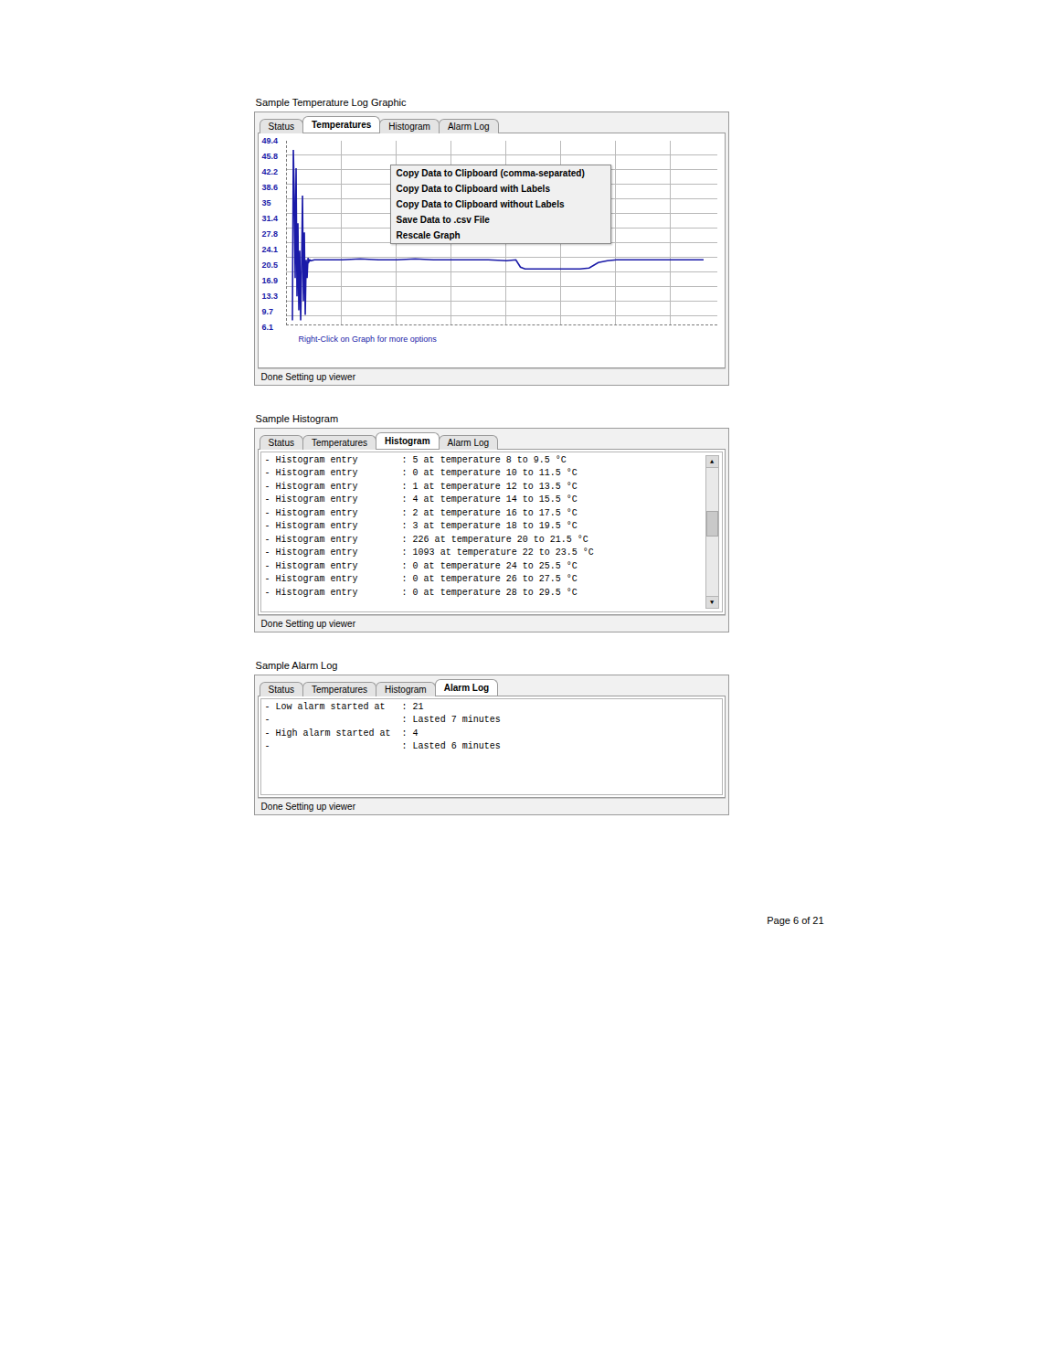Sample Temperature Log Graphic
Status
Temperatures
Histogram
Alarm Log
49.4 45.8 42.2 38.6 35 31.4 27.8 24.1 20.5 16.9 13.3 9.7 6.1
Copy Data to Clipboard (comma-separated)
Copy Data to Clipboard with Labels
Copy Data to Clipboard without Labels
Save Data to .csv File
Rescale Graph
Right-Click on Graph for more options
Done Setting up viewer
Sample Histogram
Status
Temperatures
Histogram
Alarm Log
- Histogram entry : 5 at temperature 8 to 9.5 °C
- Histogram entry : 0 at temperature 10 to 11.5 °C
- Histogram entry : 1 at temperature 12 to 13.5 °C
- Histogram entry : 4 at temperature 14 to 15.5 °C
- Histogram entry : 2 at temperature 16 to 17.5 °C
- Histogram entry : 3 at temperature 18 to 19.5 °C
- Histogram entry : 226 at temperature 20 to 21.5 °C
- Histogram entry : 1093 at temperature 22 to 23.5 °C
- Histogram entry : 0 at temperature 24 to 25.5 °C
- Histogram entry : 0 at temperature 26 to 27.5 °C
- Histogram entry : 0 at temperature 28 to 29.5 °C
▲
▼
Done Setting up viewer
Sample Alarm Log
Status
Temperatures
Histogram
Alarm Log
- Low alarm started at : 21
- : Lasted 7 minutes
- High alarm started at : 4
- : Lasted 6 minutes
Done Setting up viewer
Page 6 of 21